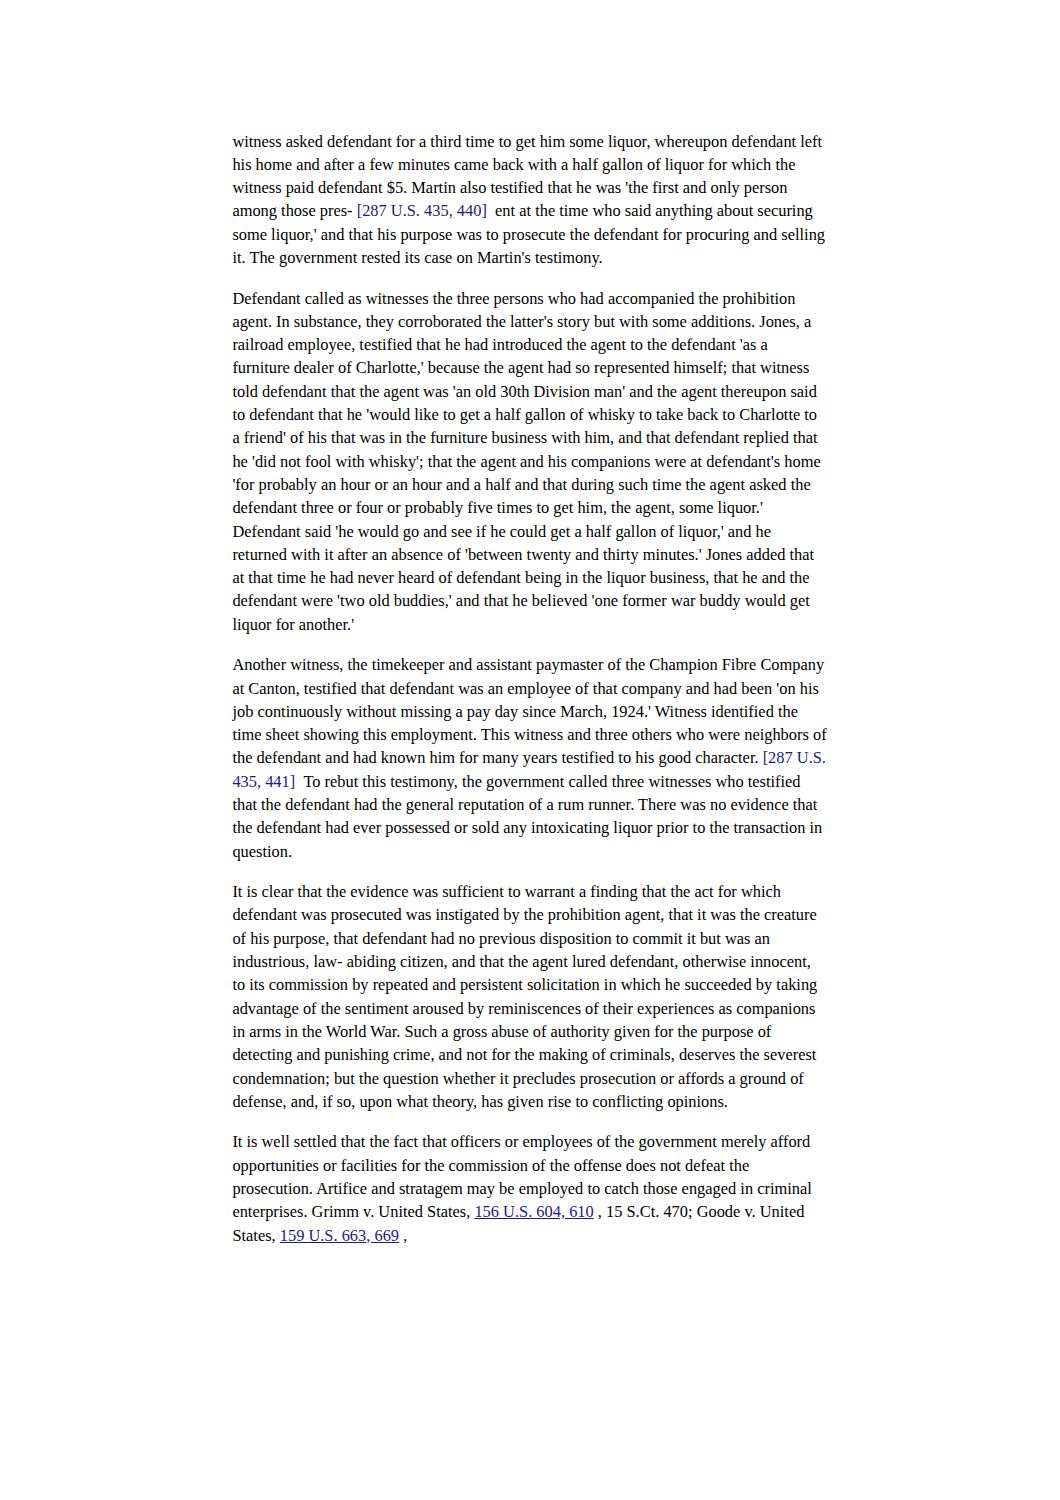witness asked defendant for a third time to get him some liquor, whereupon defendant left his home and after a few minutes came back with a half gallon of liquor for which the witness paid defendant $5. Martin also testified that he was 'the first and only person among those pres- [287 U.S. 435, 440] ent at the time who said anything about securing some liquor,' and that his purpose was to prosecute the defendant for procuring and selling it. The government rested its case on Martin's testimony.
Defendant called as witnesses the three persons who had accompanied the prohibition agent. In substance, they corroborated the latter's story but with some additions. Jones, a railroad employee, testified that he had introduced the agent to the defendant 'as a furniture dealer of Charlotte,' because the agent had so represented himself; that witness told defendant that the agent was 'an old 30th Division man' and the agent thereupon said to defendant that he 'would like to get a half gallon of whisky to take back to Charlotte to a friend' of his that was in the furniture business with him, and that defendant replied that he 'did not fool with whisky'; that the agent and his companions were at defendant's home 'for probably an hour or an hour and a half and that during such time the agent asked the defendant three or four or probably five times to get him, the agent, some liquor.' Defendant said 'he would go and see if he could get a half gallon of liquor,' and he returned with it after an absence of 'between twenty and thirty minutes.' Jones added that at that time he had never heard of defendant being in the liquor business, that he and the defendant were 'two old buddies,' and that he believed 'one former war buddy would get liquor for another.'
Another witness, the timekeeper and assistant paymaster of the Champion Fibre Company at Canton, testified that defendant was an employee of that company and had been 'on his job continuously without missing a pay day since March, 1924.' Witness identified the time sheet showing this employment. This witness and three others who were neighbors of the defendant and had known him for many years testified to his good character. [287 U.S. 435, 441] To rebut this testimony, the government called three witnesses who testified that the defendant had the general reputation of a rum runner. There was no evidence that the defendant had ever possessed or sold any intoxicating liquor prior to the transaction in question.
It is clear that the evidence was sufficient to warrant a finding that the act for which defendant was prosecuted was instigated by the prohibition agent, that it was the creature of his purpose, that defendant had no previous disposition to commit it but was an industrious, law- abiding citizen, and that the agent lured defendant, otherwise innocent, to its commission by repeated and persistent solicitation in which he succeeded by taking advantage of the sentiment aroused by reminiscences of their experiences as companions in arms in the World War. Such a gross abuse of authority given for the purpose of detecting and punishing crime, and not for the making of criminals, deserves the severest condemnation; but the question whether it precludes prosecution or affords a ground of defense, and, if so, upon what theory, has given rise to conflicting opinions.
It is well settled that the fact that officers or employees of the government merely afford opportunities or facilities for the commission of the offense does not defeat the prosecution. Artifice and stratagem may be employed to catch those engaged in criminal enterprises. Grimm v. United States, 156 U.S. 604, 610 , 15 S.Ct. 470; Goode v. United States, 159 U.S. 663, 669 ,